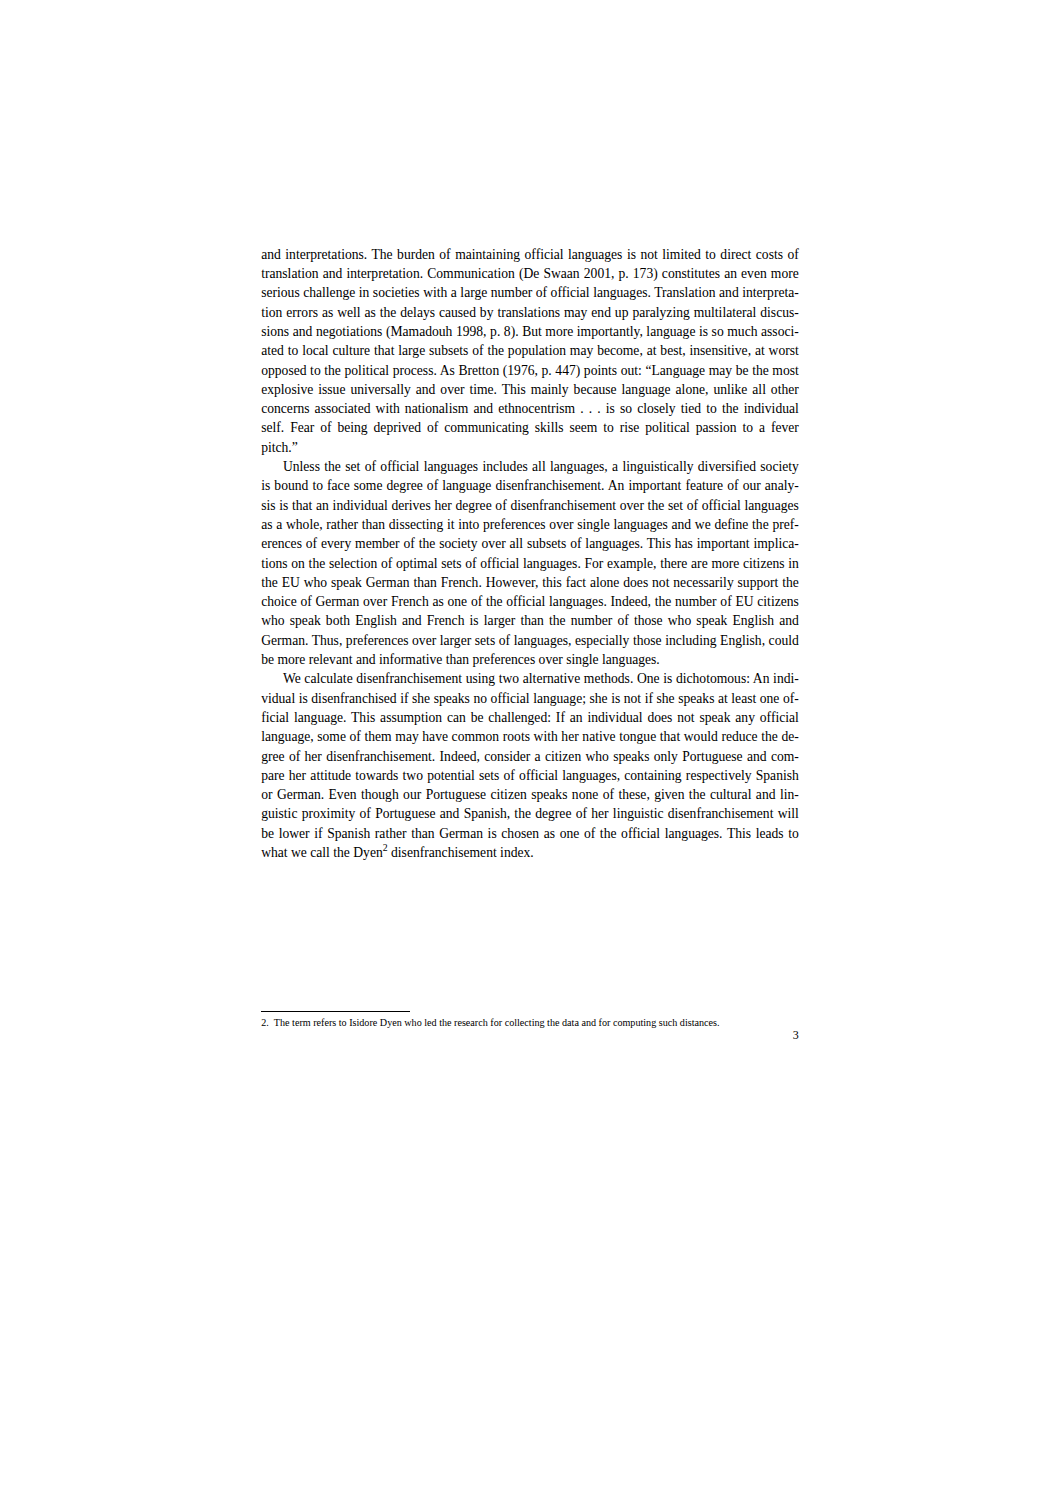and interpretations. The burden of maintaining official languages is not limited to direct costs of translation and interpretation. Communication (De Swaan 2001, p. 173) constitutes an even more serious challenge in societies with a large number of official languages. Translation and interpretation errors as well as the delays caused by translations may end up paralyzing multilateral discussions and negotiations (Mamadouh 1998, p. 8). But more importantly, language is so much associated to local culture that large subsets of the population may become, at best, insensitive, at worst opposed to the political process. As Bretton (1976, p. 447) points out: “Language may be the most explosive issue universally and over time. This mainly because language alone, unlike all other concerns associated with nationalism and ethnocentrism . . . is so closely tied to the individual self. Fear of being deprived of communicating skills seem to rise political passion to a fever pitch.”
Unless the set of official languages includes all languages, a linguistically diversified society is bound to face some degree of language disenfranchisement. An important feature of our analysis is that an individual derives her degree of disenfranchisement over the set of official languages as a whole, rather than dissecting it into preferences over single languages and we define the preferences of every member of the society over all subsets of languages. This has important implications on the selection of optimal sets of official languages. For example, there are more citizens in the EU who speak German than French. However, this fact alone does not necessarily support the choice of German over French as one of the official languages. Indeed, the number of EU citizens who speak both English and French is larger than the number of those who speak English and German. Thus, preferences over larger sets of languages, especially those including English, could be more relevant and informative than preferences over single languages.
We calculate disenfranchisement using two alternative methods. One is dichotomous: An individual is disenfranchised if she speaks no official language; she is not if she speaks at least one official language. This assumption can be challenged: If an individual does not speak any official language, some of them may have common roots with her native tongue that would reduce the degree of her disenfranchisement. Indeed, consider a citizen who speaks only Portuguese and compare her attitude towards two potential sets of official languages, containing respectively Spanish or German. Even though our Portuguese citizen speaks none of these, given the cultural and linguistic proximity of Portuguese and Spanish, the degree of her linguistic disenfranchisement will be lower if Spanish rather than German is chosen as one of the official languages. This leads to what we call the Dyen2 disenfranchisement index.
2. The term refers to Isidore Dyen who led the research for collecting the data and for computing such distances.
3